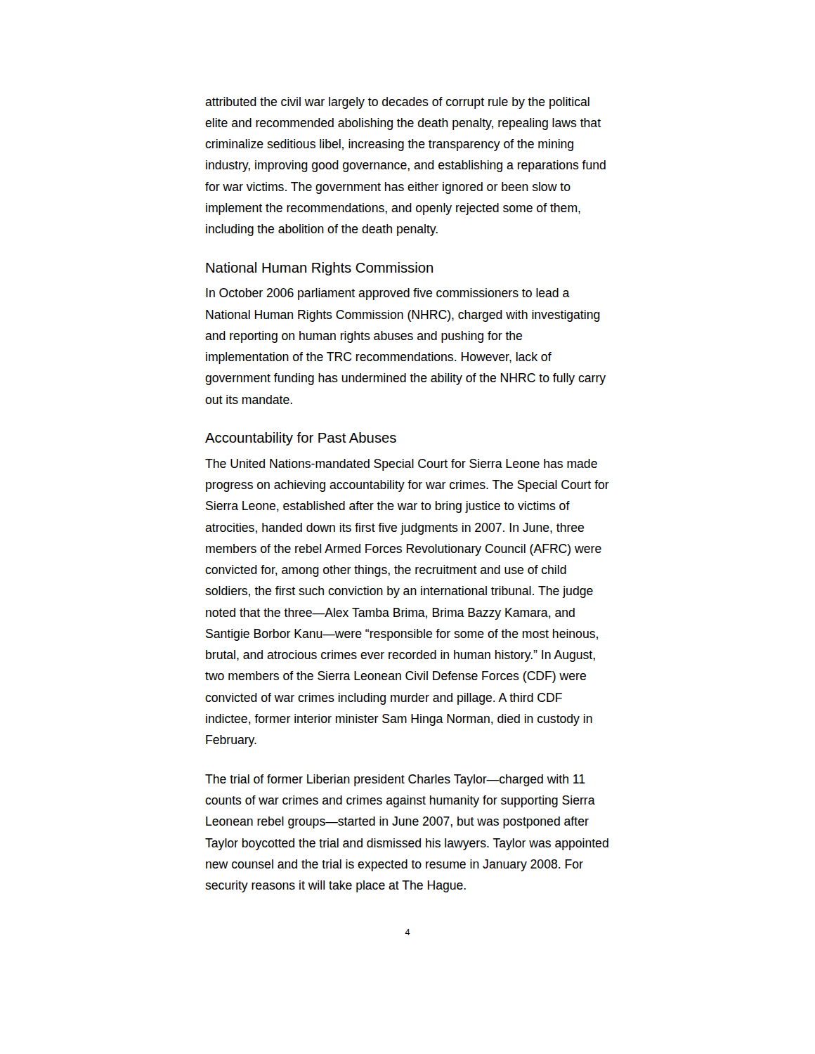attributed the civil war largely to decades of corrupt rule by the political elite and recommended abolishing the death penalty, repealing laws that criminalize seditious libel, increasing the transparency of the mining industry, improving good governance, and establishing a reparations fund for war victims. The government has either ignored or been slow to implement the recommendations, and openly rejected some of them, including the abolition of the death penalty.
National Human Rights Commission
In October 2006 parliament approved five commissioners to lead a National Human Rights Commission (NHRC), charged with investigating and reporting on human rights abuses and pushing for the implementation of the TRC recommendations. However, lack of government funding has undermined the ability of the NHRC to fully carry out its mandate.
Accountability for Past Abuses
The United Nations-mandated Special Court for Sierra Leone has made progress on achieving accountability for war crimes. The Special Court for Sierra Leone, established after the war to bring justice to victims of atrocities, handed down its first five judgments in 2007. In June, three members of the rebel Armed Forces Revolutionary Council (AFRC) were convicted for, among other things, the recruitment and use of child soldiers, the first such conviction by an international tribunal. The judge noted that the three—Alex Tamba Brima, Brima Bazzy Kamara, and Santigie Borbor Kanu—were “responsible for some of the most heinous, brutal, and atrocious crimes ever recorded in human history.” In August, two members of the Sierra Leonean Civil Defense Forces (CDF) were convicted of war crimes including murder and pillage. A third CDF indictee, former interior minister Sam Hinga Norman, died in custody in February.
The trial of former Liberian president Charles Taylor—charged with 11 counts of war crimes and crimes against humanity for supporting Sierra Leonean rebel groups—started in June 2007, but was postponed after Taylor boycotted the trial and dismissed his lawyers. Taylor was appointed new counsel and the trial is expected to resume in January 2008. For security reasons it will take place at The Hague.
4